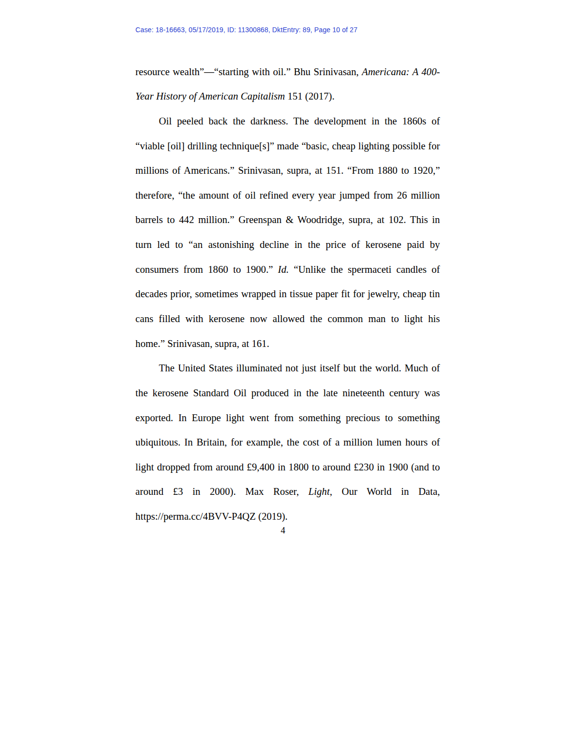Case: 18-16663, 05/17/2019, ID: 11300868, DktEntry: 89, Page 10 of 27
resource wealth”—“starting with oil.” Bhu Srinivasan, Americana: A 400-Year History of American Capitalism 151 (2017).
Oil peeled back the darkness. The development in the 1860s of “viable [oil] drilling technique[s]” made “basic, cheap lighting possible for millions of Americans.” Srinivasan, supra, at 151. “From 1880 to 1920,” therefore, “the amount of oil refined every year jumped from 26 million barrels to 442 million.” Greenspan & Woodridge, supra, at 102. This in turn led to “an astonishing decline in the price of kerosene paid by consumers from 1860 to 1900.” Id. “Unlike the spermaceti candles of decades prior, sometimes wrapped in tissue paper fit for jewelry, cheap tin cans filled with kerosene now allowed the common man to light his home.” Srinivasan, supra, at 161.
The United States illuminated not just itself but the world. Much of the kerosene Standard Oil produced in the late nineteenth century was exported. In Europe light went from something precious to something ubiquitous. In Britain, for example, the cost of a million lumen hours of light dropped from around £9,400 in 1800 to around £230 in 1900 (and to around £3 in 2000). Max Roser, Light, Our World in Data, https://perma.cc/4BVV-P4QZ (2019).
4